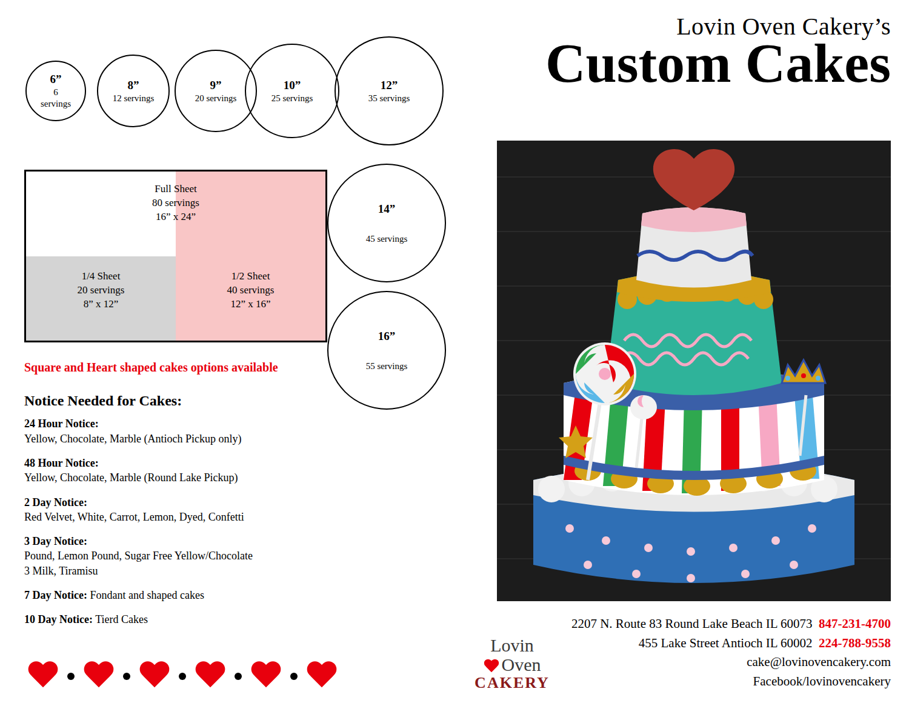Lovin Oven Cakery’s
Custom Cakes
6”
6
servings
8”
12 servings
9”
20 servings
10”
25 servings
12”
35 servings
14”
45 servings
16”
55 servings
Full Sheet
80 servings
16” x 24”
1/4 Sheet
20 servings
8” x 12”
1/2 Sheet
40 servings
12” x 16”
Square and Heart shaped cakes options available
Notice Needed for Cakes:
24 Hour Notice: Yellow, Chocolate, Marble (Antioch Pickup only)
48 Hour Notice: Yellow, Chocolate, Marble (Round Lake Pickup)
2 Day Notice: Red Velvet, White, Carrot, Lemon, Dyed, Confetti
3 Day Notice: Pound, Lemon Pound, Sugar Free Yellow/Chocolate
3 Milk, Tiramisu
7 Day Notice: Fondant and shaped cakes
10 Day Notice: Tierd Cakes
Lovin
Oven
CAKERY
2207 N. Route 83 Round Lake Beach IL 60073 847-231-4700
455 Lake Street Antioch IL 60002 224-788-9558
cake@lovinovencakery.com
Facebook/lovinovencakery